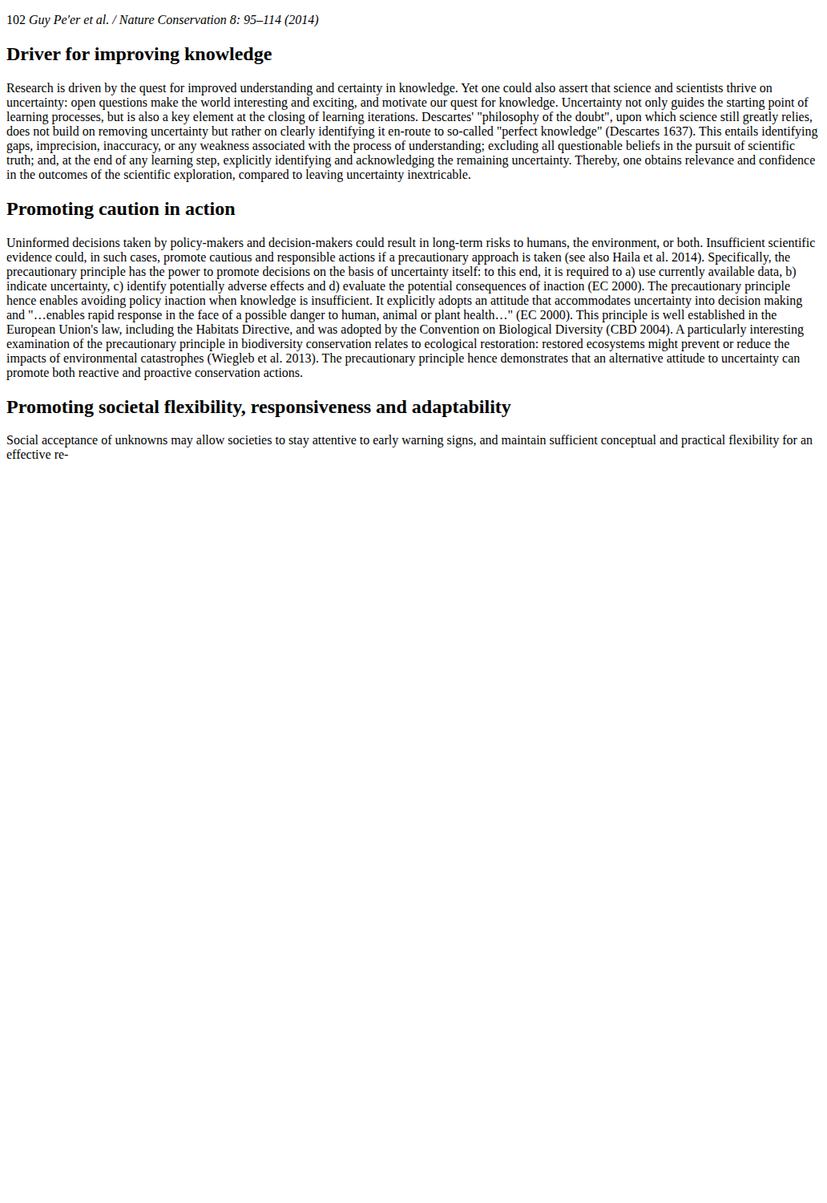102 Guy Pe'er et al. / Nature Conservation 8: 95–114 (2014)
Driver for improving knowledge
Research is driven by the quest for improved understanding and certainty in knowledge. Yet one could also assert that science and scientists thrive on uncertainty: open questions make the world interesting and exciting, and motivate our quest for knowledge. Uncertainty not only guides the starting point of learning processes, but is also a key element at the closing of learning iterations. Descartes' "philosophy of the doubt", upon which science still greatly relies, does not build on removing uncertainty but rather on clearly identifying it en-route to so-called "perfect knowledge" (Descartes 1637). This entails identifying gaps, imprecision, inaccuracy, or any weakness associated with the process of understanding; excluding all questionable beliefs in the pursuit of scientific truth; and, at the end of any learning step, explicitly identifying and acknowledging the remaining uncertainty. Thereby, one obtains relevance and confidence in the outcomes of the scientific exploration, compared to leaving uncertainty inextricable.
Promoting caution in action
Uninformed decisions taken by policy-makers and decision-makers could result in long-term risks to humans, the environment, or both. Insufficient scientific evidence could, in such cases, promote cautious and responsible actions if a precautionary approach is taken (see also Haila et al. 2014). Specifically, the precautionary principle has the power to promote decisions on the basis of uncertainty itself: to this end, it is required to a) use currently available data, b) indicate uncertainty, c) identify potentially adverse effects and d) evaluate the potential consequences of inaction (EC 2000). The precautionary principle hence enables avoiding policy inaction when knowledge is insufficient. It explicitly adopts an attitude that accommodates uncertainty into decision making and "…enables rapid response in the face of a possible danger to human, animal or plant health…" (EC 2000). This principle is well established in the European Union's law, including the Habitats Directive, and was adopted by the Convention on Biological Diversity (CBD 2004). A particularly interesting examination of the precautionary principle in biodiversity conservation relates to ecological restoration: restored ecosystems might prevent or reduce the impacts of environmental catastrophes (Wiegleb et al. 2013). The precautionary principle hence demonstrates that an alternative attitude to uncertainty can promote both reactive and proactive conservation actions.
Promoting societal flexibility, responsiveness and adaptability
Social acceptance of unknowns may allow societies to stay attentive to early warning signs, and maintain sufficient conceptual and practical flexibility for an effective re-